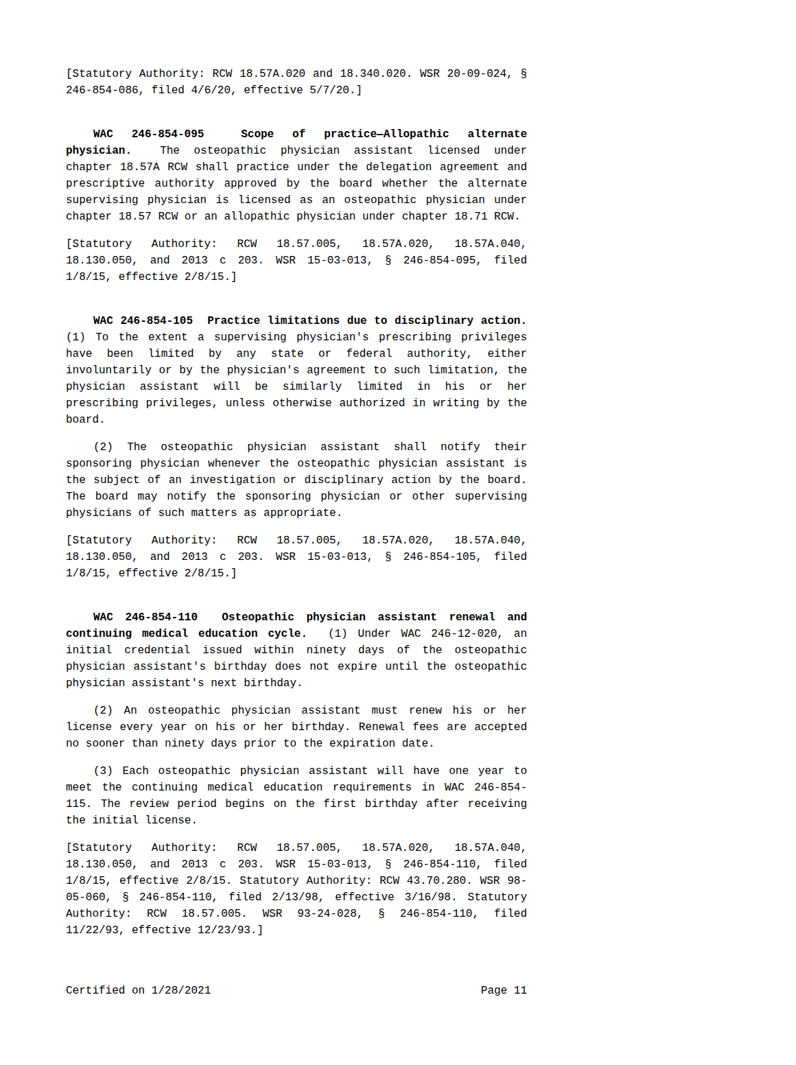[Statutory Authority: RCW 18.57A.020 and 18.340.020. WSR 20-09-024, § 246-854-086, filed 4/6/20, effective 5/7/20.]
WAC 246-854-095 Scope of practice—Allopathic alternate physician. The osteopathic physician assistant licensed under chapter 18.57A RCW shall practice under the delegation agreement and prescriptive authority approved by the board whether the alternate supervising physician is licensed as an osteopathic physician under chapter 18.57 RCW or an allopathic physician under chapter 18.71 RCW.
[Statutory Authority: RCW 18.57.005, 18.57A.020, 18.57A.040, 18.130.050, and 2013 c 203. WSR 15-03-013, § 246-854-095, filed 1/8/15, effective 2/8/15.]
WAC 246-854-105 Practice limitations due to disciplinary action. (1) To the extent a supervising physician's prescribing privileges have been limited by any state or federal authority, either involuntarily or by the physician's agreement to such limitation, the physician assistant will be similarly limited in his or her prescribing privileges, unless otherwise authorized in writing by the board.
(2) The osteopathic physician assistant shall notify their sponsoring physician whenever the osteopathic physician assistant is the subject of an investigation or disciplinary action by the board. The board may notify the sponsoring physician or other supervising physicians of such matters as appropriate.
[Statutory Authority: RCW 18.57.005, 18.57A.020, 18.57A.040, 18.130.050, and 2013 c 203. WSR 15-03-013, § 246-854-105, filed 1/8/15, effective 2/8/15.]
WAC 246-854-110 Osteopathic physician assistant renewal and continuing medical education cycle. (1) Under WAC 246-12-020, an initial credential issued within ninety days of the osteopathic physician assistant's birthday does not expire until the osteopathic physician assistant's next birthday.
(2) An osteopathic physician assistant must renew his or her license every year on his or her birthday. Renewal fees are accepted no sooner than ninety days prior to the expiration date.
(3) Each osteopathic physician assistant will have one year to meet the continuing medical education requirements in WAC 246-854-115. The review period begins on the first birthday after receiving the initial license.
[Statutory Authority: RCW 18.57.005, 18.57A.020, 18.57A.040, 18.130.050, and 2013 c 203. WSR 15-03-013, § 246-854-110, filed 1/8/15, effective 2/8/15. Statutory Authority: RCW 43.70.280. WSR 98-05-060, § 246-854-110, filed 2/13/98, effective 3/16/98. Statutory Authority: RCW 18.57.005. WSR 93-24-028, § 246-854-110, filed 11/22/93, effective 12/23/93.]
Certified on 1/28/2021 Page 11